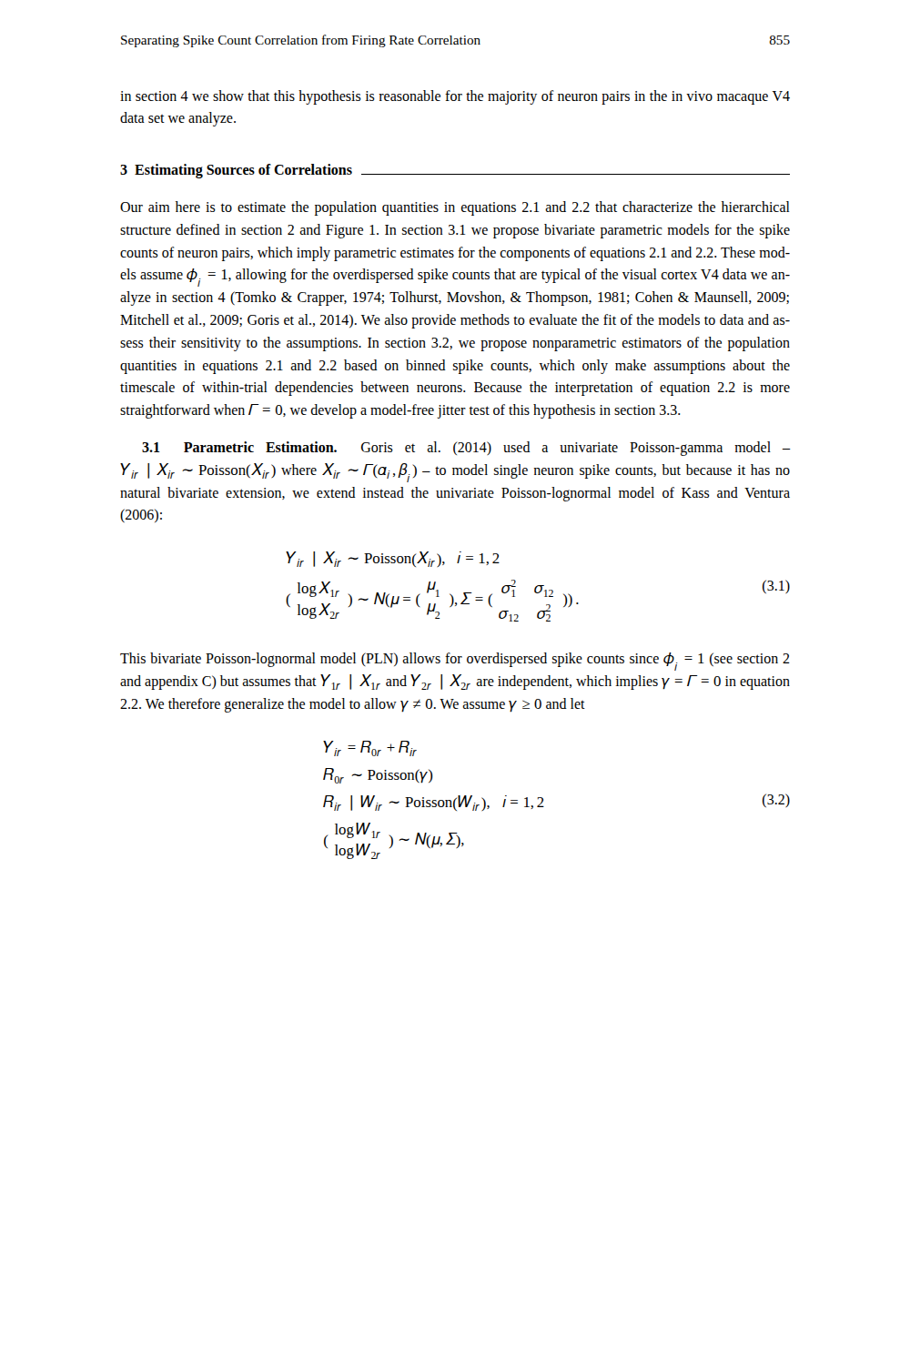Separating Spike Count Correlation from Firing Rate Correlation 855
in section 4 we show that this hypothesis is reasonable for the majority of neuron pairs in the in vivo macaque V4 data set we analyze.
3 Estimating Sources of Correlations
Our aim here is to estimate the population quantities in equations 2.1 and 2.2 that characterize the hierarchical structure defined in section 2 and Figure 1. In section 3.1 we propose bivariate parametric models for the spike counts of neuron pairs, which imply parametric estimates for the components of equations 2.1 and 2.2. These models assume ϕi=1, allowing for the overdispersed spike counts that are typical of the visual cortex V4 data we analyze in section 4 (Tomko & Crapper, 1974; Tolhurst, Movshon, & Thompson, 1981; Cohen & Maunsell, 2009; Mitchell et al., 2009; Goris et al., 2014). We also provide methods to evaluate the fit of the models to data and assess their sensitivity to the assumptions. In section 3.2, we propose nonparametric estimators of the population quantities in equations 2.1 and 2.2 based on binned spike counts, which only make assumptions about the timescale of within-trial dependencies between neurons. Because the interpretation of equation 2.2 is more straightforward when Γ=0, we develop a model-free jitter test of this hypothesis in section 3.3.
3.1 Parametric Estimation. Goris et al. (2014) used a univariate Poisson-gamma model – Yir∣Xir∼Poisson(Xir) where Xir∼Γ(αi,βi) – to model single neuron spike counts, but because it has no natural bivariate extension, we extend instead the univariate Poisson-lognormal model of Kass and Ventura (2006):
Yir ∣ Xir ∼ Poisson (Xir) , i=1,2 ( logX1r logX2r ) ∼ N ( μ = ( μ1 μ2 ) , Σ = ( σ12 σ12 σ12 σ22 ) ) .
(3.1)
This bivariate Poisson-lognormal model (PLN) allows for overdispersed spike counts since ϕi=1 (see section 2 and appendix C) but assumes that Y1r∣X1r and Y2r∣X2r are independent, which implies γ=Γ=0 in equation 2.2. We therefore generalize the model to allow γ≠0. We assume γ≥0 and let
Yir = R0r + Rir R0r ∼ Poisson (γ) Rir ∣ Wir ∼ Poisson (Wir) , i=1,2 ( logW1r logW2r ) ∼ N (μ,Σ) ,
(3.2)